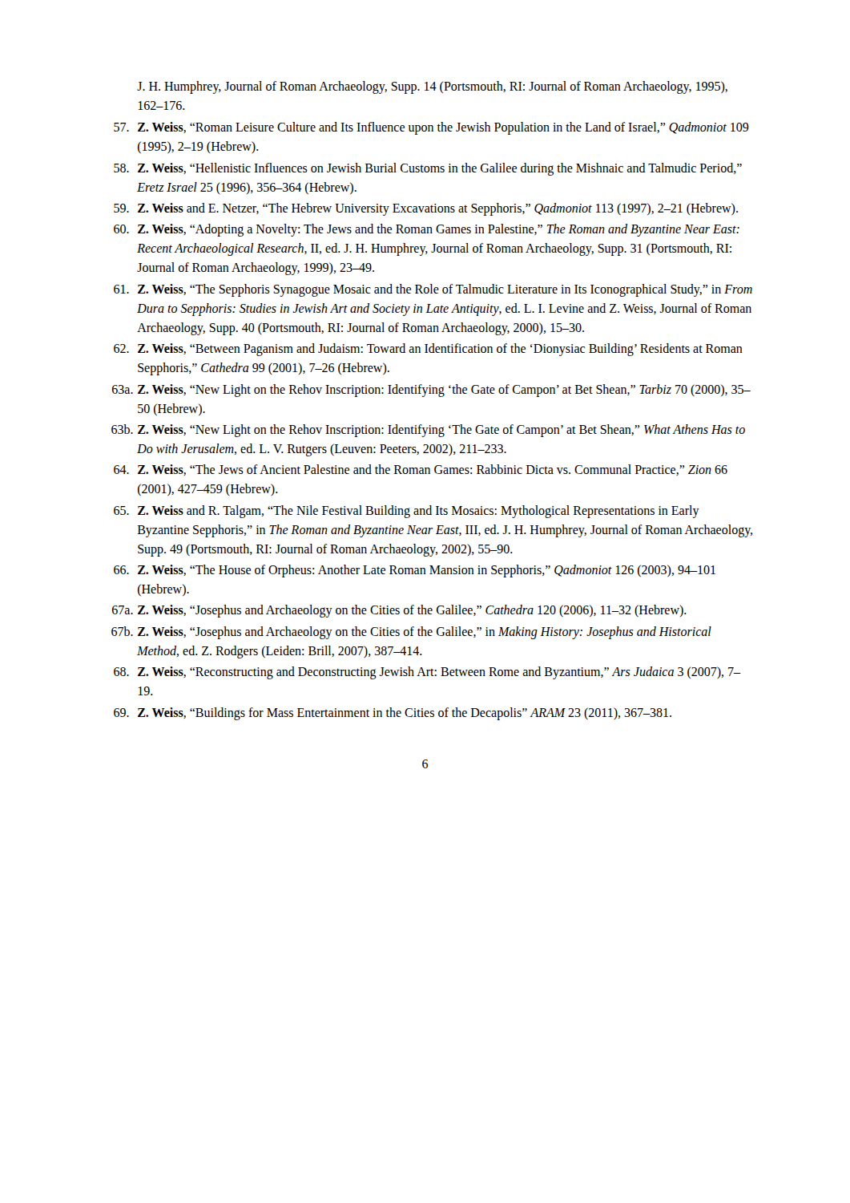J. H. Humphrey, Journal of Roman Archaeology, Supp. 14 (Portsmouth, RI: Journal of Roman Archaeology, 1995), 162–176.
57. Z. Weiss, “Roman Leisure Culture and Its Influence upon the Jewish Population in the Land of Israel,” Qadmoniot 109 (1995), 2–19 (Hebrew).
58. Z. Weiss, “Hellenistic Influences on Jewish Burial Customs in the Galilee during the Mishnaic and Talmudic Period,” Eretz Israel 25 (1996), 356–364 (Hebrew).
59. Z. Weiss and E. Netzer, “The Hebrew University Excavations at Sepphoris,” Qadmoniot 113 (1997), 2–21 (Hebrew).
60. Z. Weiss, “Adopting a Novelty: The Jews and the Roman Games in Palestine,” The Roman and Byzantine Near East: Recent Archaeological Research, II, ed. J. H. Humphrey, Journal of Roman Archaeology, Supp. 31 (Portsmouth, RI: Journal of Roman Archaeology, 1999), 23–49.
61. Z. Weiss, “The Sepphoris Synagogue Mosaic and the Role of Talmudic Literature in Its Iconographical Study,” in From Dura to Sepphoris: Studies in Jewish Art and Society in Late Antiquity, ed. L. I. Levine and Z. Weiss, Journal of Roman Archaeology, Supp. 40 (Portsmouth, RI: Journal of Roman Archaeology, 2000), 15–30.
62. Z. Weiss, “Between Paganism and Judaism: Toward an Identification of the ‘Dionysiac Building’ Residents at Roman Sepphoris,” Cathedra 99 (2001), 7–26 (Hebrew).
63a. Z. Weiss, “New Light on the Rehov Inscription: Identifying ‘the Gate of Campon’ at Bet Shean,” Tarbiz 70 (2000), 35–50 (Hebrew).
63b. Z. Weiss, “New Light on the Rehov Inscription: Identifying ‘The Gate of Campon’ at Bet Shean,” What Athens Has to Do with Jerusalem, ed. L. V. Rutgers (Leuven: Peeters, 2002), 211–233.
64. Z. Weiss, “The Jews of Ancient Palestine and the Roman Games: Rabbinic Dicta vs. Communal Practice,” Zion 66 (2001), 427–459 (Hebrew).
65. Z. Weiss and R. Talgam, “The Nile Festival Building and Its Mosaics: Mythological Representations in Early Byzantine Sepphoris,” in The Roman and Byzantine Near East, III, ed. J. H. Humphrey, Journal of Roman Archaeology, Supp. 49 (Portsmouth, RI: Journal of Roman Archaeology, 2002), 55–90.
66. Z. Weiss, “The House of Orpheus: Another Late Roman Mansion in Sepphoris,” Qadmoniot 126 (2003), 94–101 (Hebrew).
67a. Z. Weiss, “Josephus and Archaeology on the Cities of the Galilee,” Cathedra 120 (2006), 11–32 (Hebrew).
67b. Z. Weiss, “Josephus and Archaeology on the Cities of the Galilee,” in Making History: Josephus and Historical Method, ed. Z. Rodgers (Leiden: Brill, 2007), 387–414.
68. Z. Weiss, “Reconstructing and Deconstructing Jewish Art: Between Rome and Byzantium,” Ars Judaica 3 (2007), 7–19.
69. Z. Weiss, “Buildings for Mass Entertainment in the Cities of the Decapolis” ARAM 23 (2011), 367–381.
6